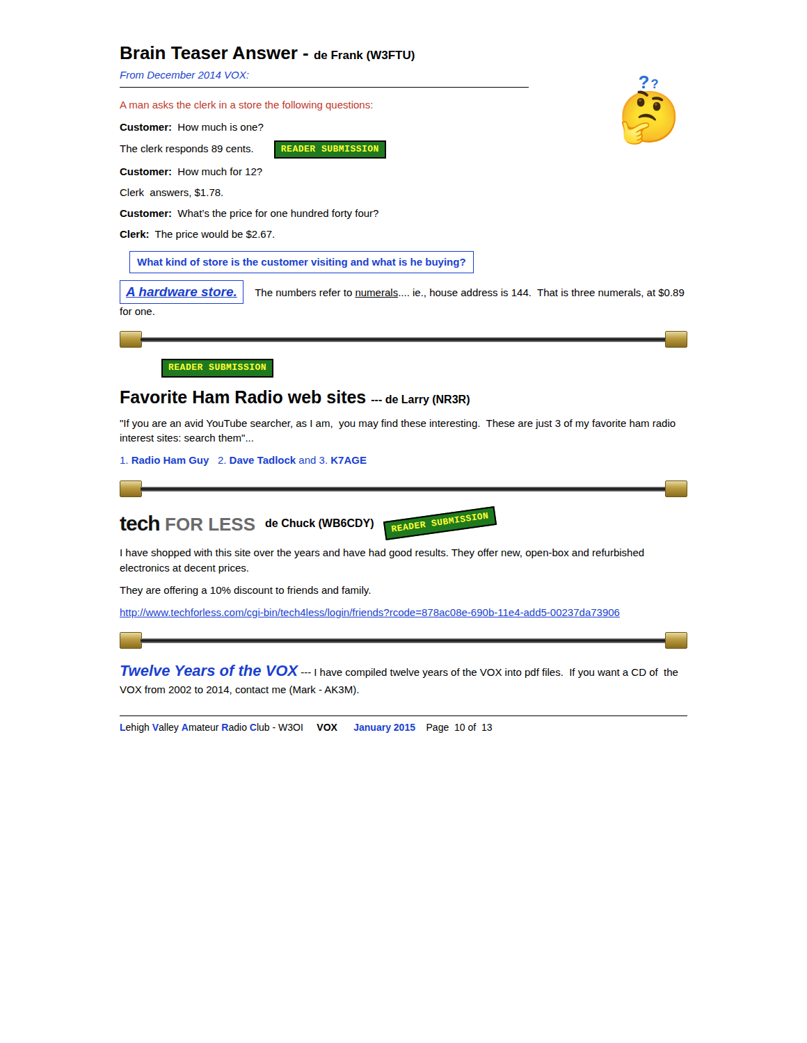Brain Teaser Answer - de Frank (W3FTU)
From December 2014 VOX:
?? 🤔
A man asks the clerk in a store the following questions:
Customer: How much is one?
The clerk responds 89 cents. Reader Submission
Customer: How much for 12?
Clerk answers, $1.78.
Customer: What’s the price for one hundred forty four?
Clerk: The price would be $2.67.
What kind of store is the customer visiting and what is he buying?
A hardware store. The numbers refer to numerals.... ie., house address is 144. That is three numerals, at $0.89 for one.
Reader Submission
Favorite Ham Radio web sites --- de Larry (NR3R)
"If you are an avid YouTube searcher, as I am, you may find these interesting. These are just 3 of my favorite ham radio interest sites: search them"...
1. Radio Ham Guy 2. Dave Tadlock and 3. K7AGE
tech FOR LESS de Chuck (WB6CDY) Reader Submission
I have shopped with this site over the years and have had good results. They offer new, open-box and refurbished electronics at decent prices.
They are offering a 10% discount to friends and family.
http://www.techforless.com/cgi-bin/tech4less/login/friends?rcode=878ac08e-690b-11e4-add5-00237da73906
Twelve Years of the VOX
--- I have compiled twelve years of the VOX into pdf files. If you want a CD of the VOX from 2002 to 2014, contact me (Mark - AK3M).
Lehigh Valley Amateur Radio Club - W3OI VOX January 2015 Page 10 of 13